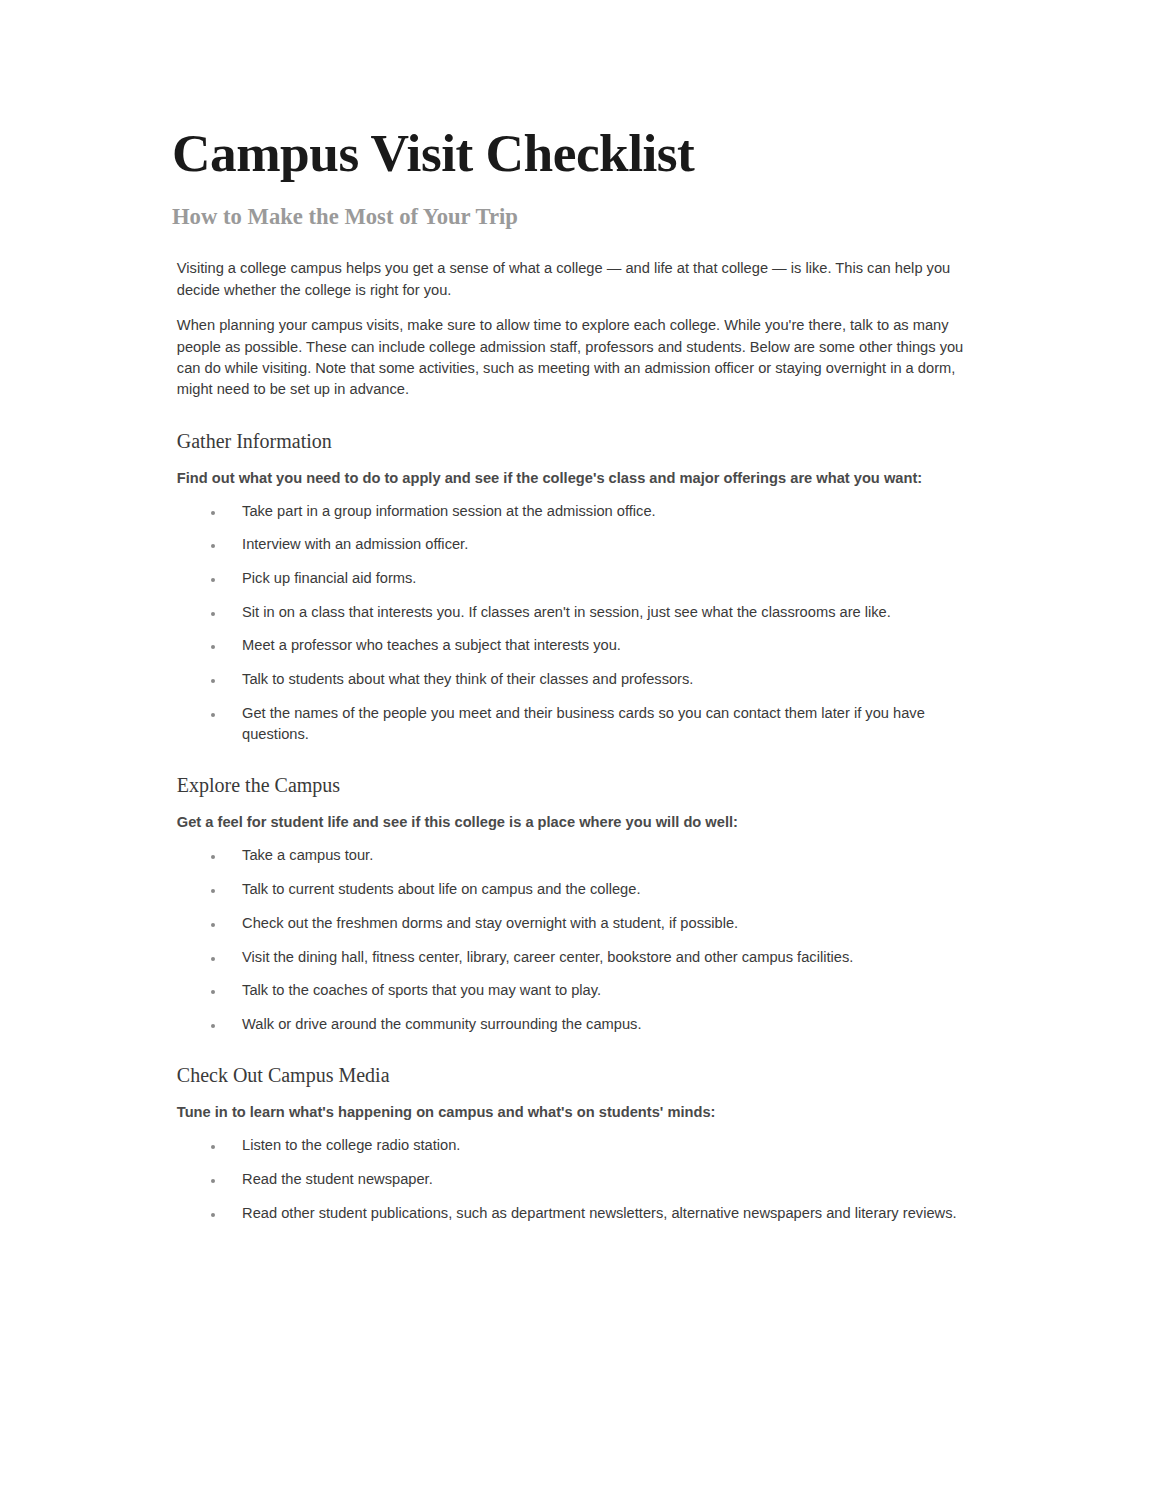Campus Visit Checklist
How to Make the Most of Your Trip
Visiting a college campus helps you get a sense of what a college — and life at that college — is like. This can help you decide whether the college is right for you.
When planning your campus visits, make sure to allow time to explore each college. While you're there, talk to as many people as possible. These can include college admission staff, professors and students. Below are some other things you can do while visiting. Note that some activities, such as meeting with an admission officer or staying overnight in a dorm, might need to be set up in advance.
Gather Information
Find out what you need to do to apply and see if the college's class and major offerings are what you want:
Take part in a group information session at the admission office.
Interview with an admission officer.
Pick up financial aid forms.
Sit in on a class that interests you. If classes aren't in session, just see what the classrooms are like.
Meet a professor who teaches a subject that interests you.
Talk to students about what they think of their classes and professors.
Get the names of the people you meet and their business cards so you can contact them later if you have questions.
Explore the Campus
Get a feel for student life and see if this college is a place where you will do well:
Take a campus tour.
Talk to current students about life on campus and the college.
Check out the freshmen dorms and stay overnight with a student, if possible.
Visit the dining hall, fitness center, library, career center, bookstore and other campus facilities.
Talk to the coaches of sports that you may want to play.
Walk or drive around the community surrounding the campus.
Check Out Campus Media
Tune in to learn what's happening on campus and what's on students' minds:
Listen to the college radio station.
Read the student newspaper.
Read other student publications, such as department newsletters, alternative newspapers and literary reviews.